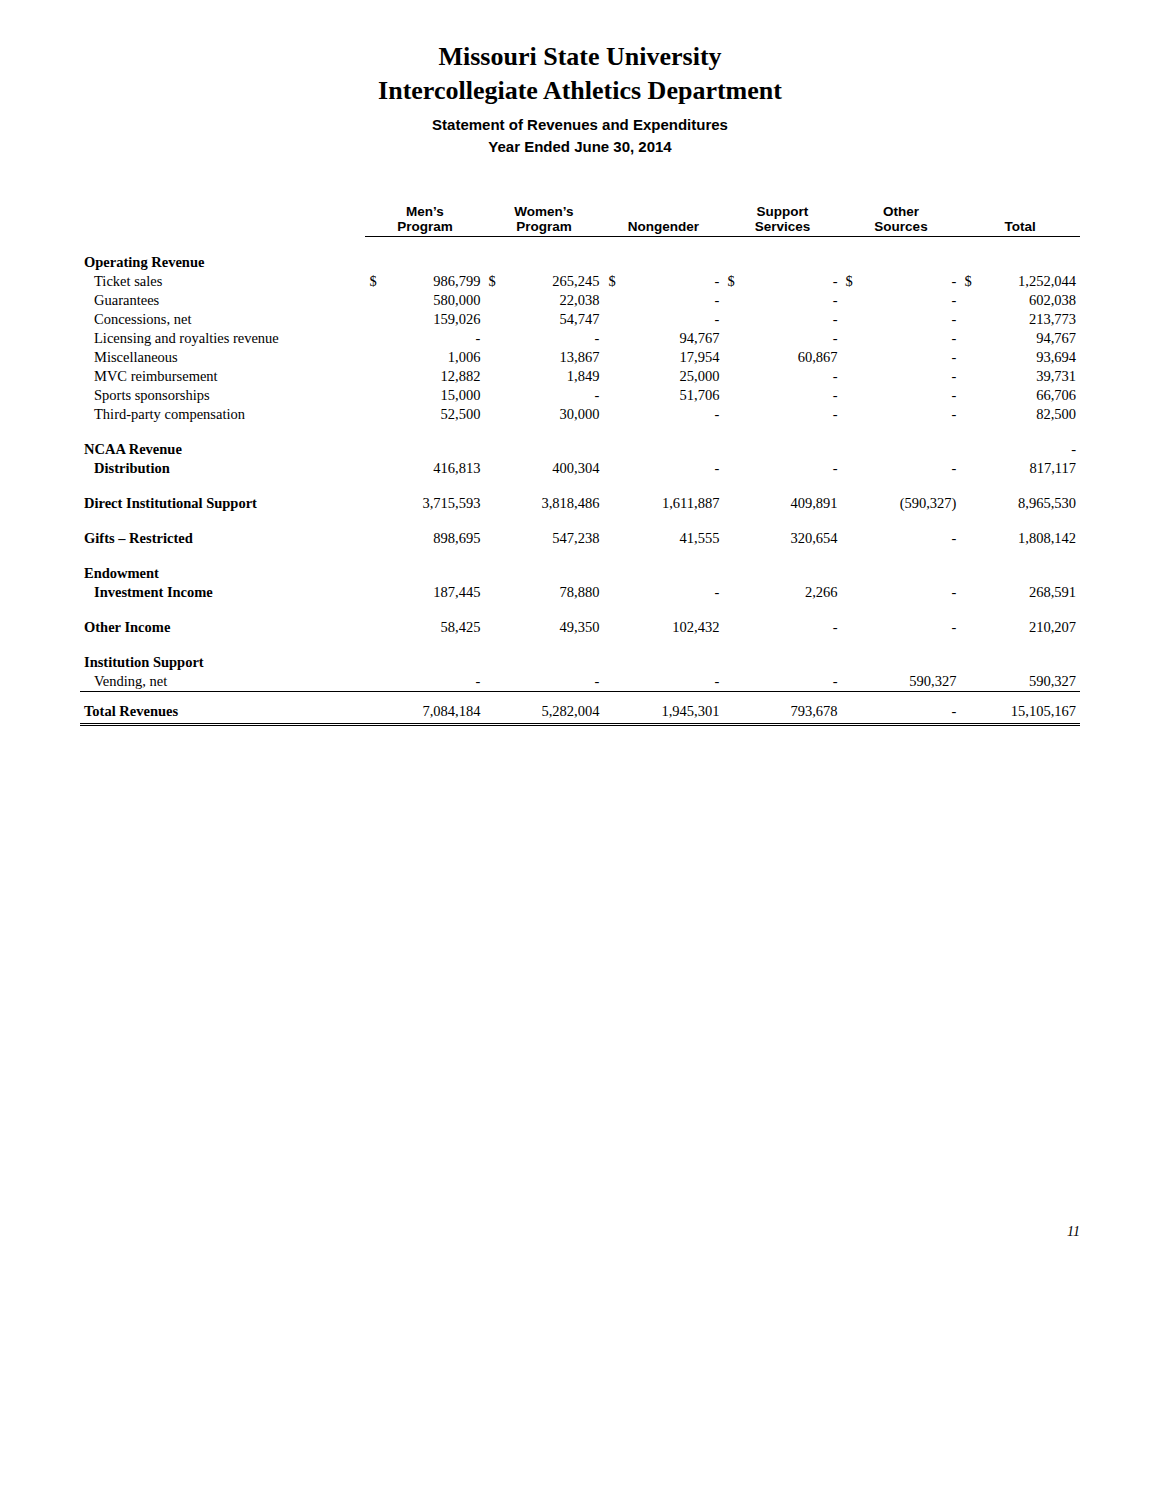Missouri State University
Intercollegiate Athletics Department
Statement of Revenues and Expenditures
Year Ended June 30, 2014
| | Men’s Program | Women’s Program | Nongender | Support Services | Other Sources | Total |
| --- | --- | --- | --- | --- | --- | --- |
| Operating Revenue | |
| Ticket sales | $ | 986,799 | $ | 265,245 | $ | - | $ | - | $ | - | $ | 1,252,044 |
| Guarantees | | 580,000 | | 22,038 | | - | | - | | - | | 602,038 |
| Concessions, net | | 159,026 | | 54,747 | | - | | - | | - | | 213,773 |
| Licensing and royalties revenue | | - | | - | | 94,767 | | - | | - | | 94,767 |
| Miscellaneous | | 1,006 | | 13,867 | | 17,954 | | 60,867 | | - | | 93,694 |
| MVC reimbursement | | 12,882 | | 1,849 | | 25,000 | | - | | - | | 39,731 |
| Sports sponsorships | | 15,000 | | - | | 51,706 | | - | | - | | 66,706 |
| Third-party compensation | | 52,500 | | 30,000 | | - | | - | | - | | 82,500 |
| NCAA Revenue | | | | | | | | | | | | - |
| Distribution | | 416,813 | | 400,304 | | - | | - | | - | | 817,117 |
| Direct Institutional Support | | 3,715,593 | | 3,818,486 | | 1,611,887 | | 409,891 | | (590,327) | | 8,965,530 |
| Gifts – Restricted | | 898,695 | | 547,238 | | 41,555 | | 320,654 | | - | | 1,808,142 |
| Endowment | |
| Investment Income | | 187,445 | | 78,880 | | - | | 2,266 | | - | | 268,591 |
| Other Income | | 58,425 | | 49,350 | | 102,432 | | - | | - | | 210,207 |
| Institution Support | |
| Vending, net | | - | | - | | - | | - | | 590,327 | | 590,327 |
| Total Revenues | | 7,084,184 | | 5,282,004 | | 1,945,301 | | 793,678 | | - | | 15,105,167 |
11